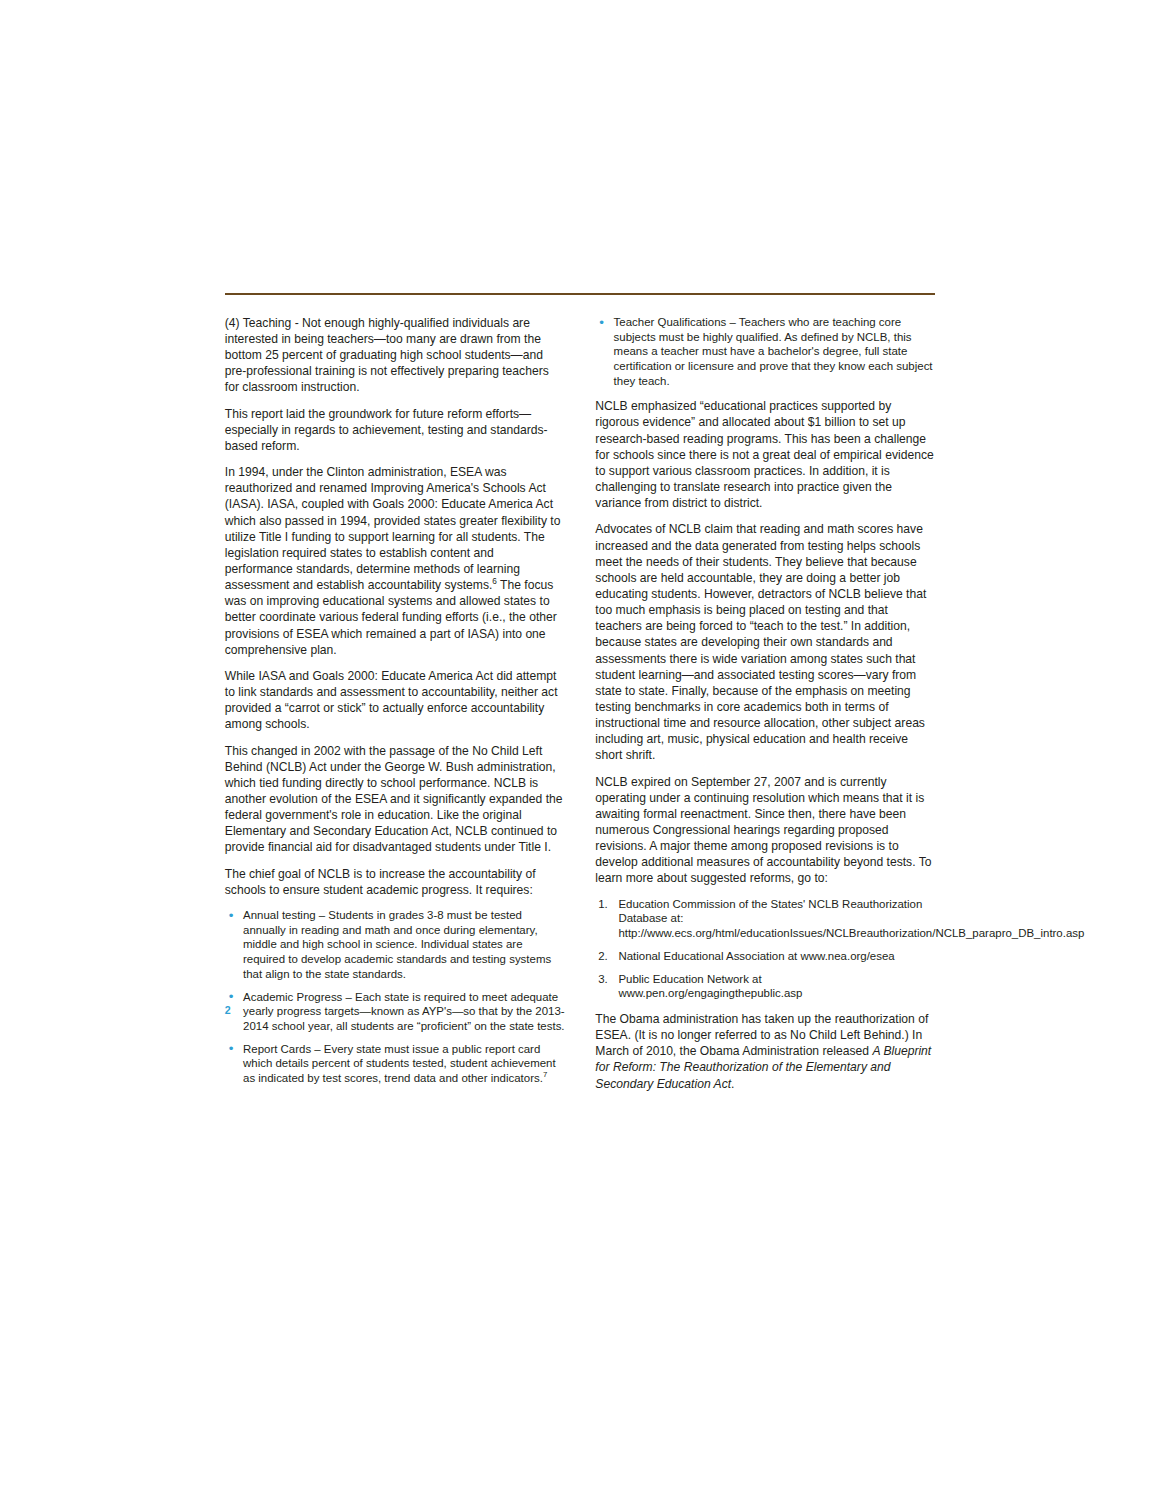(4) Teaching - Not enough highly-qualified individuals are interested in being teachers—too many are drawn from the bottom 25 percent of graduating high school students—and pre-professional training is not effectively preparing teachers for classroom instruction.
This report laid the groundwork for future reform efforts—especially in regards to achievement, testing and standards-based reform.
In 1994, under the Clinton administration, ESEA was reauthorized and renamed Improving America's Schools Act (IASA). IASA, coupled with Goals 2000: Educate America Act which also passed in 1994, provided states greater flexibility to utilize Title I funding to support learning for all students. The legislation required states to establish content and performance standards, determine methods of learning assessment and establish accountability systems.6 The focus was on improving educational systems and allowed states to better coordinate various federal funding efforts (i.e., the other provisions of ESEA which remained a part of IASA) into one comprehensive plan.
While IASA and Goals 2000: Educate America Act did attempt to link standards and assessment to accountability, neither act provided a “carrot or stick” to actually enforce accountability among schools.
This changed in 2002 with the passage of the No Child Left Behind (NCLB) Act under the George W. Bush administration, which tied funding directly to school performance. NCLB is another evolution of the ESEA and it significantly expanded the federal government's role in education. Like the original Elementary and Secondary Education Act, NCLB continued to provide financial aid for disadvantaged students under Title I.
The chief goal of NCLB is to increase the accountability of schools to ensure student academic progress. It requires:
Annual testing – Students in grades 3-8 must be tested annually in reading and math and once during elementary, middle and high school in science. Individual states are required to develop academic standards and testing systems that align to the state standards.
Academic Progress – Each state is required to meet adequate yearly progress targets—known as AYP's—so that by the 2013-2014 school year, all students are “proficient” on the state tests.
Report Cards – Every state must issue a public report card which details percent of students tested, student achievement as indicated by test scores, trend data and other indicators.7
Teacher Qualifications – Teachers who are teaching core subjects must be highly qualified. As defined by NCLB, this means a teacher must have a bachelor's degree, full state certification or licensure and prove that they know each subject they teach.
NCLB emphasized “educational practices supported by rigorous evidence” and allocated about $1 billion to set up research-based reading programs. This has been a challenge for schools since there is not a great deal of empirical evidence to support various classroom practices. In addition, it is challenging to translate research into practice given the variance from district to district.
Advocates of NCLB claim that reading and math scores have increased and the data generated from testing helps schools meet the needs of their students. They believe that because schools are held accountable, they are doing a better job educating students. However, detractors of NCLB believe that too much emphasis is being placed on testing and that teachers are being forced to “teach to the test.” In addition, because states are developing their own standards and assessments there is wide variation among states such that student learning—and associated testing scores—vary from state to state. Finally, because of the emphasis on meeting testing benchmarks in core academics both in terms of instructional time and resource allocation, other subject areas including art, music, physical education and health receive short shrift.
NCLB expired on September 27, 2007 and is currently operating under a continuing resolution which means that it is awaiting formal reenactment. Since then, there have been numerous Congressional hearings regarding proposed revisions. A major theme among proposed revisions is to develop additional measures of accountability beyond tests. To learn more about suggested reforms, go to:
Education Commission of the States' NCLB Reauthorization Database at: http://www.ecs.org/html/educationIssues/NCLBreauthorization/NCLB_parapro_DB_intro.asp
National Educational Association at www.nea.org/esea
Public Education Network at www.pen.org/engagingthepublic.asp
The Obama administration has taken up the reauthorization of ESEA. (It is no longer referred to as No Child Left Behind.) In March of 2010, the Obama Administration released A Blueprint for Reform: The Reauthorization of the Elementary and Secondary Education Act.
2